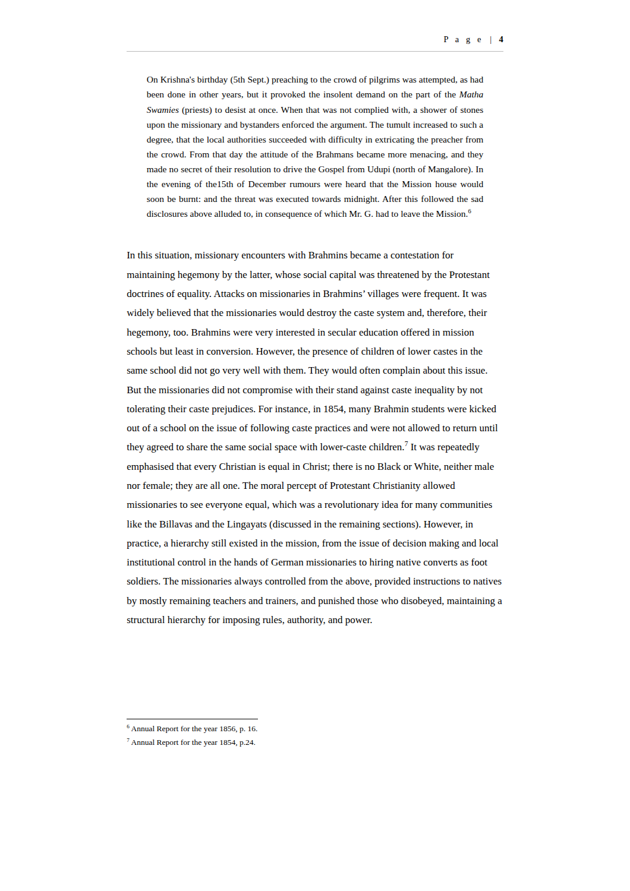P a g e | 4
On Krishna's birthday (5th Sept.) preaching to the crowd of pilgrims was attempted, as had been done in other years, but it provoked the insolent demand on the part of the Matha Swamies (priests) to desist at once. When that was not complied with, a shower of stones upon the missionary and bystanders enforced the argument. The tumult increased to such a degree, that the local authorities succeeded with difficulty in extricating the preacher from the crowd. From that day the attitude of the Brahmans became more menacing, and they made no secret of their resolution to drive the Gospel from Udupi (north of Mangalore). In the evening of the15th of December rumours were heard that the Mission house would soon be burnt: and the threat was executed towards midnight. After this followed the sad disclosures above alluded to, in consequence of which Mr. G. had to leave the Mission.6
In this situation, missionary encounters with Brahmins became a contestation for maintaining hegemony by the latter, whose social capital was threatened by the Protestant doctrines of equality. Attacks on missionaries in Brahmins’ villages were frequent. It was widely believed that the missionaries would destroy the caste system and, therefore, their hegemony, too. Brahmins were very interested in secular education offered in mission schools but least in conversion. However, the presence of children of lower castes in the same school did not go very well with them. They would often complain about this issue. But the missionaries did not compromise with their stand against caste inequality by not tolerating their caste prejudices. For instance, in 1854, many Brahmin students were kicked out of a school on the issue of following caste practices and were not allowed to return until they agreed to share the same social space with lower-caste children.7 It was repeatedly emphasised that every Christian is equal in Christ; there is no Black or White, neither male nor female; they are all one. The moral percept of Protestant Christianity allowed missionaries to see everyone equal, which was a revolutionary idea for many communities like the Billavas and the Lingayats (discussed in the remaining sections). However, in practice, a hierarchy still existed in the mission, from the issue of decision making and local institutional control in the hands of German missionaries to hiring native converts as foot soldiers. The missionaries always controlled from the above, provided instructions to natives by mostly remaining teachers and trainers, and punished those who disobeyed, maintaining a structural hierarchy for imposing rules, authority, and power.
6 Annual Report for the year 1856, p. 16.
7 Annual Report for the year 1854, p.24.